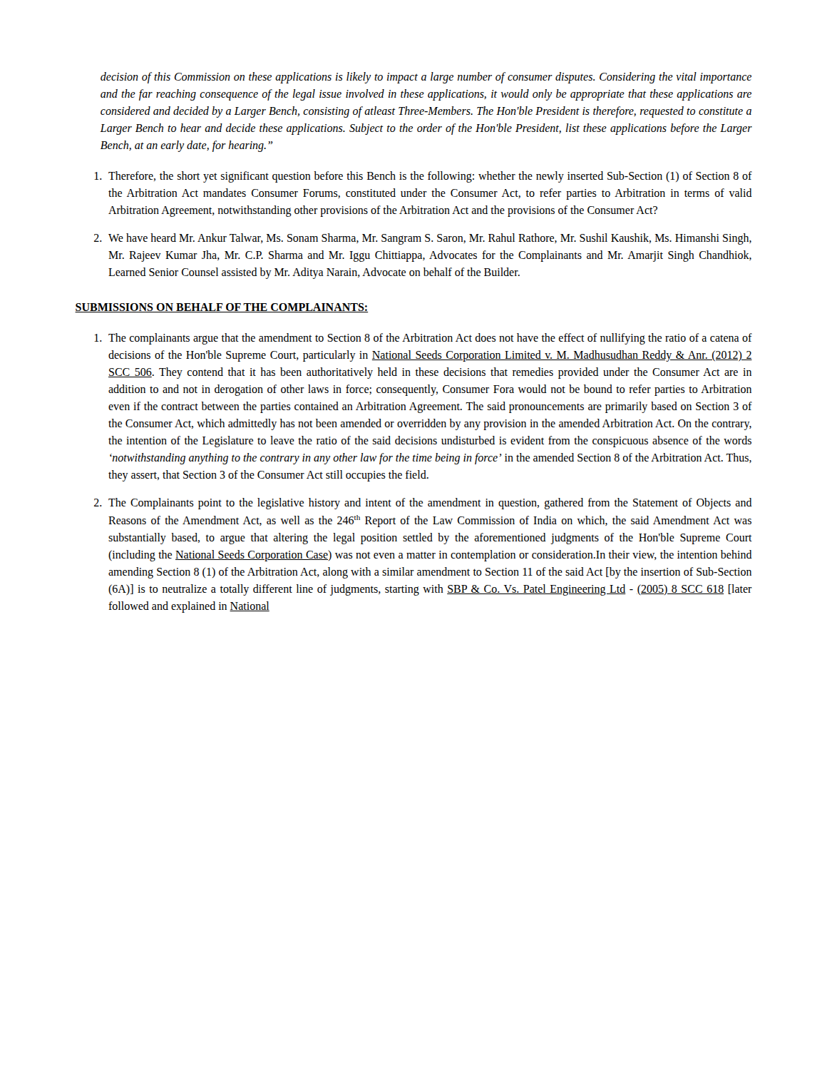decision of this Commission on these applications is likely to impact a large number of consumer disputes. Considering the vital importance and the far reaching consequence of the legal issue involved in these applications, it would only be appropriate that these applications are considered and decided by a Larger Bench, consisting of atleast Three-Members. The Hon'ble President is therefore, requested to constitute a Larger Bench to hear and decide these applications. Subject to the order of the Hon'ble President, list these applications before the Larger Bench, at an early date, for hearing.”
Therefore, the short yet significant question before this Bench is the following: whether the newly inserted Sub-Section (1) of Section 8 of the Arbitration Act mandates Consumer Forums, constituted under the Consumer Act, to refer parties to Arbitration in terms of valid Arbitration Agreement, notwithstanding other provisions of the Arbitration Act and the provisions of the Consumer Act?
We have heard Mr. Ankur Talwar, Ms. Sonam Sharma, Mr. Sangram S. Saron, Mr. Rahul Rathore, Mr. Sushil Kaushik, Ms. Himanshi Singh, Mr. Rajeev Kumar Jha, Mr. C.P. Sharma and Mr. Iggu Chittiappa, Advocates for the Complainants and Mr. Amarjit Singh Chandhiok, Learned Senior Counsel assisted by Mr. Aditya Narain, Advocate on behalf of the Builder.
SUBMISSIONS ON BEHALF OF THE COMPLAINANTS:
The complainants argue that the amendment to Section 8 of the Arbitration Act does not have the effect of nullifying the ratio of a catena of decisions of the Hon'ble Supreme Court, particularly in National Seeds Corporation Limited v. M. Madhusudhan Reddy & Anr. (2012) 2 SCC 506. They contend that it has been authoritatively held in these decisions that remedies provided under the Consumer Act are in addition to and not in derogation of other laws in force; consequently, Consumer Fora would not be bound to refer parties to Arbitration even if the contract between the parties contained an Arbitration Agreement. The said pronouncements are primarily based on Section 3 of the Consumer Act, which admittedly has not been amended or overridden by any provision in the amended Arbitration Act. On the contrary, the intention of the Legislature to leave the ratio of the said decisions undisturbed is evident from the conspicuous absence of the words ‘notwithstanding anything to the contrary in any other law for the time being in force’ in the amended Section 8 of the Arbitration Act. Thus, they assert, that Section 3 of the Consumer Act still occupies the field.
The Complainants point to the legislative history and intent of the amendment in question, gathered from the Statement of Objects and Reasons of the Amendment Act, as well as the 246th Report of the Law Commission of India on which, the said Amendment Act was substantially based, to argue that altering the legal position settled by the aforementioned judgments of the Hon'ble Supreme Court (including the National Seeds Corporation Case) was not even a matter in contemplation or consideration.In their view, the intention behind amending Section 8 (1) of the Arbitration Act, along with a similar amendment to Section 11 of the said Act [by the insertion of Sub-Section (6A)] is to neutralize a totally different line of judgments, starting with SBP & Co. Vs. Patel Engineering Ltd - (2005) 8 SCC 618 [later followed and explained in National